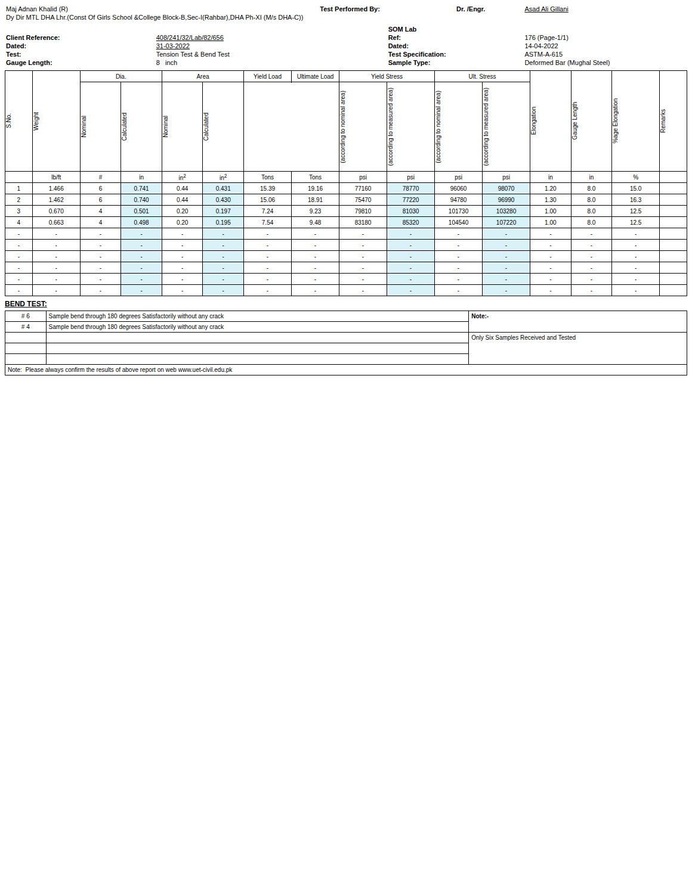| Maj Adnan Khalid (R) | Test Performed By: | Dr. /Engr. | Asad Ali Gillani |
| Dy Dir MTL DHA Lhr.(Const Of Girls School &College Block-B,Sec-I(Rahbar),DHA Ph-XI (M/s DHA-C)) |
| | | SOM Lab | |
| Client Reference: | 408/241/32/Lab/82/656 | Ref: | 176 (Page-1/1) |
| Dated: | 31-03-2022 | Dated: | 14-04-2022 |
| Test: | Tension Test & Bend Test | Test Specification: | ASTM-A-615 |
| Gauge Length: | 8 inch | Sample Type: | Deformed Bar (Mughal Steel) |
| S.No. | Weight | Dia. | Area | Yield Load | Ultimate Load | Yield Stress | Ult. Stress | Elongation | Gauge Length | %age Elongation | Remarks |
| Nominal | Calculated | Nominal | Calculated | (according to nominal area) | (according to measured area) | (according to nominal area) | (according to measured area) |
| | lb/ft | # | in | in 2 | in 2 | Tons | Tons | psi | psi | psi | psi | in | in | % | |
| 1 | 1.466 | 6 | 0.741 | 0.44 | 0.431 | 15.39 | 19.16 | 77160 | 78770 | 96060 | 98070 | 1.20 | 8.0 | 15.0 | |
| 2 | 1.462 | 6 | 0.740 | 0.44 | 0.430 | 15.06 | 18.91 | 75470 | 77220 | 94780 | 96990 | 1.30 | 8.0 | 16.3 | |
| 3 | 0.670 | 4 | 0.501 | 0.20 | 0.197 | 7.24 | 9.23 | 79810 | 81030 | 101730 | 103280 | 1.00 | 8.0 | 12.5 | |
| 4 | 0.663 | 4 | 0.498 | 0.20 | 0.195 | 7.54 | 9.48 | 83180 | 85320 | 104540 | 107220 | 1.00 | 8.0 | 12.5 | |
| - | - | - | - | - | - | - | - | - | - | - | - | - | - | - | |
| - | - | - | - | - | - | - | - | - | - | - | - | - | - | - | |
| - | - | - | - | - | - | - | - | - | - | - | - | - | - | - | |
| - | - | - | - | - | - | - | - | - | - | - | - | - | - | - | |
| - | - | - | - | - | - | - | - | - | - | - | - | - | - | - | |
| - | - | - | - | - | - | - | - | - | - | - | - | - | - | - | |
BEND TEST:
| # 6 | Sample bend through 180 degrees Satisfactorily without any crack | Note:- |
| # 4 | Sample bend through 180 degrees Satisfactorily without any crack |
| | | Only Six Samples Received and Tested |
| Note: Please always confirm the results of above report on web www.uet-civil.edu.pk |